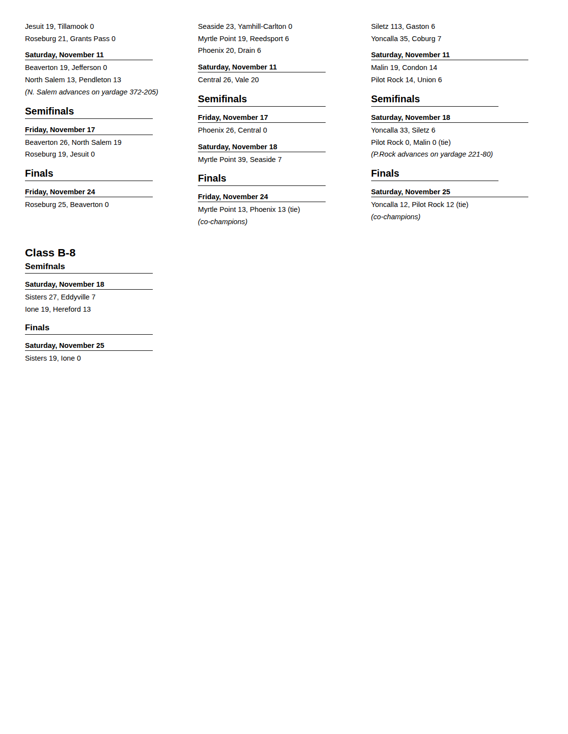| Jesuit 19, Tillamook 0 Roseburg 21, Grants Pass 0 Saturday, November 11 Beaverton 19, Jefferson 0 North Salem 13, Pendleton 13 (N. Salem advances on yardage 372-205) Semifinals Friday, November 17 Beaverton 26, North Salem 19 Roseburg 19, Jesuit 0 Finals Friday, November 24 Roseburg 25, Beaverton 0 | Seaside 23, Yamhill-Carlton 0 Myrtle Point 19, Reedsport 6 Phoenix 20, Drain 6 Saturday, November 11 Central 26, Vale 20 Semifinals Friday, November 17 Phoenix 26, Central 0 Saturday, November 18 Myrtle Point 39, Seaside 7 Finals Friday, November 24 Myrtle Point 13, Phoenix 13 (tie) (co-champions) | Siletz 113, Gaston 6 Yoncalla 35, Coburg 7 Saturday, November 11 Malin 19, Condon 14 Pilot Rock 14, Union 6 Semifinals Saturday, November 18 Yoncalla 33, Siletz 6 Pilot Rock 0, Malin 0 (tie) (P.Rock advances on yardage 221-80) Finals Saturday, November 25 Yoncalla 12, Pilot Rock 12 (tie) (co-champions) |
| Class B-8 Semifnals Saturday, November 18 Sisters 27, Eddyville 7 Ione 19, Hereford 13 Finals Saturday, November 25 Sisters 19, Ione 0 | | |